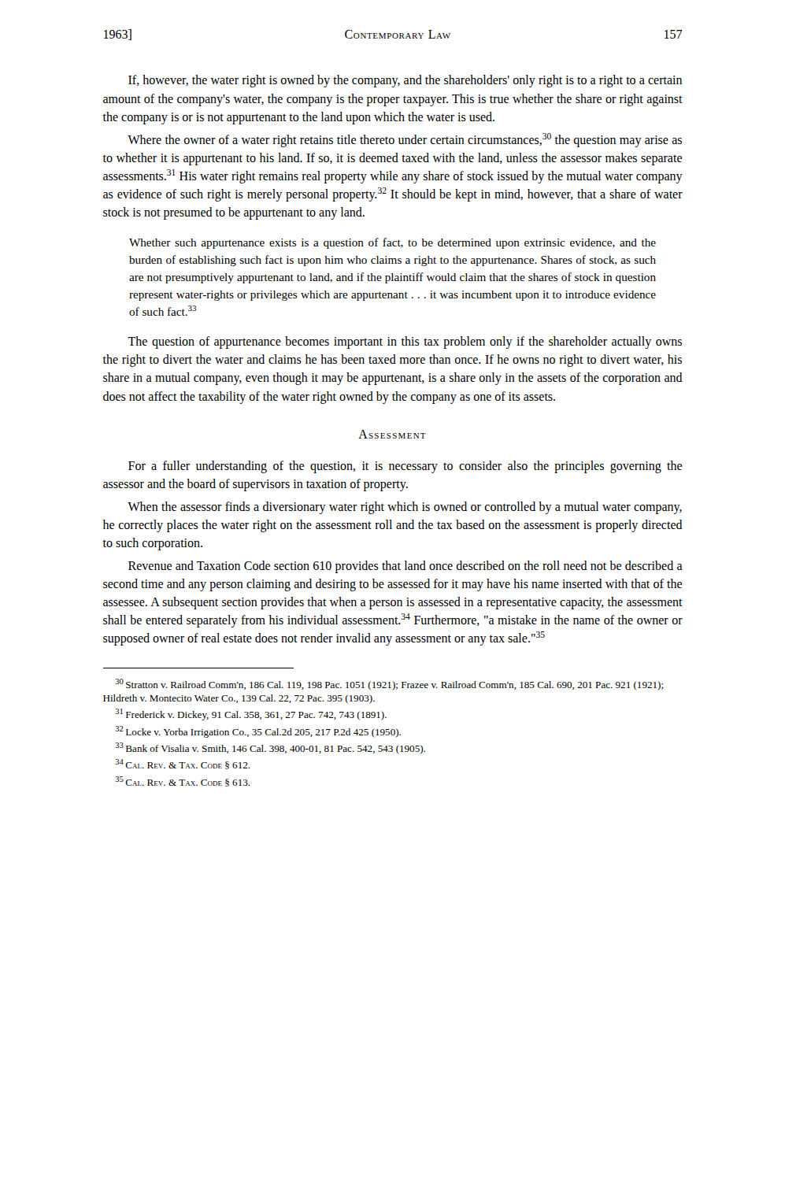1963] Contemporary Law 157
If, however, the water right is owned by the company, and the shareholders' only right is to a right to a certain amount of the company's water, the company is the proper taxpayer. This is true whether the share or right against the company is or is not appurtenant to the land upon which the water is used.
Where the owner of a water right retains title thereto under certain circumstances,30 the question may arise as to whether it is appurtenant to his land. If so, it is deemed taxed with the land, unless the assessor makes separate assessments.31 His water right remains real property while any share of stock issued by the mutual water company as evidence of such right is merely personal property.32 It should be kept in mind, however, that a share of water stock is not presumed to be appurtenant to any land.
Whether such appurtenance exists is a question of fact, to be determined upon extrinsic evidence, and the burden of establishing such fact is upon him who claims a right to the appurtenance. Shares of stock, as such are not presumptively appurtenant to land, and if the plaintiff would claim that the shares of stock in question represent water-rights or privileges which are appurtenant . . . it was incumbent upon it to introduce evidence of such fact.33
The question of appurtenance becomes important in this tax problem only if the shareholder actually owns the right to divert the water and claims he has been taxed more than once. If he owns no right to divert water, his share in a mutual company, even though it may be appurtenant, is a share only in the assets of the corporation and does not affect the taxability of the water right owned by the company as one of its assets.
Assessment
For a fuller understanding of the question, it is necessary to consider also the principles governing the assessor and the board of supervisors in taxation of property.
When the assessor finds a diversionary water right which is owned or controlled by a mutual water company, he correctly places the water right on the assessment roll and the tax based on the assessment is properly directed to such corporation.
Revenue and Taxation Code section 610 provides that land once described on the roll need not be described a second time and any person claiming and desiring to be assessed for it may have his name inserted with that of the assessee. A subsequent section provides that when a person is assessed in a representative capacity, the assessment shall be entered separately from his individual assessment.34 Furthermore, "a mistake in the name of the owner or supposed owner of real estate does not render invalid any assessment or any tax sale."35
30 Stratton v. Railroad Comm'n, 186 Cal. 119, 198 Pac. 1051 (1921); Frazee v. Railroad Comm'n, 185 Cal. 690, 201 Pac. 921 (1921); Hildreth v. Montecito Water Co., 139 Cal. 22, 72 Pac. 395 (1903).
31 Frederick v. Dickey, 91 Cal. 358, 361, 27 Pac. 742, 743 (1891).
32 Locke v. Yorba Irrigation Co., 35 Cal.2d 205, 217 P.2d 425 (1950).
33 Bank of Visalia v. Smith, 146 Cal. 398, 400-01, 81 Pac. 542, 543 (1905).
34 Cal. Rev. & Tax. Code § 612.
35 Cal. Rev. & Tax. Code § 613.